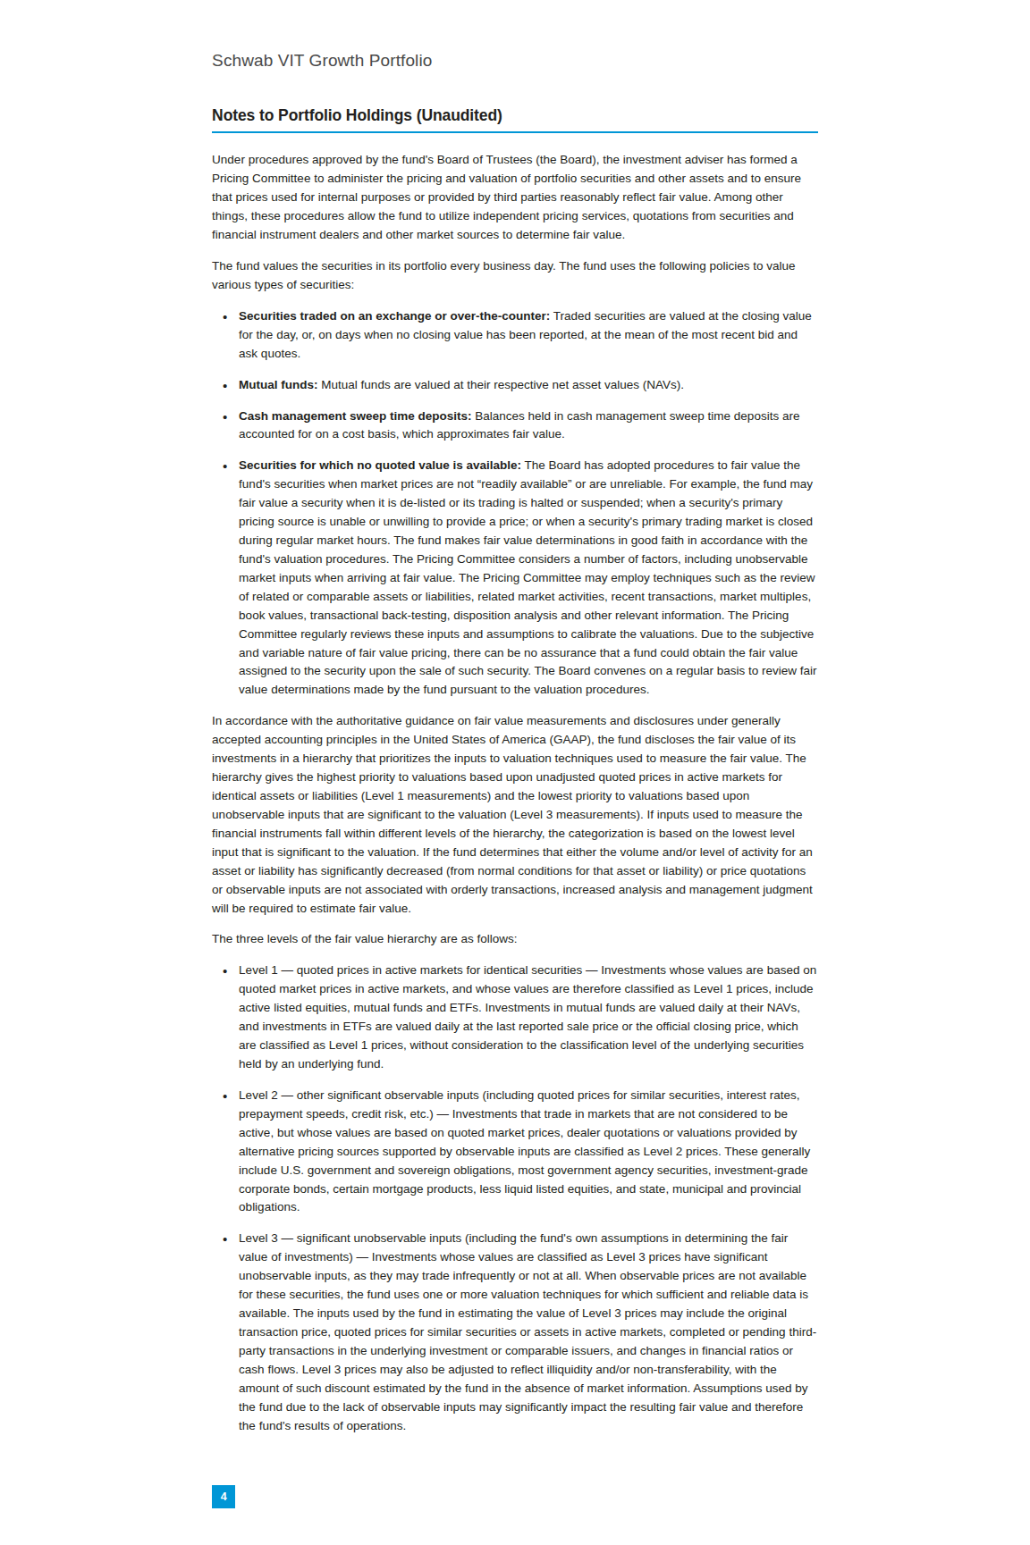Schwab VIT Growth Portfolio
Notes to Portfolio Holdings (Unaudited)
Under procedures approved by the fund's Board of Trustees (the Board), the investment adviser has formed a Pricing Committee to administer the pricing and valuation of portfolio securities and other assets and to ensure that prices used for internal purposes or provided by third parties reasonably reflect fair value. Among other things, these procedures allow the fund to utilize independent pricing services, quotations from securities and financial instrument dealers and other market sources to determine fair value.
The fund values the securities in its portfolio every business day. The fund uses the following policies to value various types of securities:
Securities traded on an exchange or over-the-counter: Traded securities are valued at the closing value for the day, or, on days when no closing value has been reported, at the mean of the most recent bid and ask quotes.
Mutual funds: Mutual funds are valued at their respective net asset values (NAVs).
Cash management sweep time deposits: Balances held in cash management sweep time deposits are accounted for on a cost basis, which approximates fair value.
Securities for which no quoted value is available: The Board has adopted procedures to fair value the fund's securities when market prices are not “readily available” or are unreliable. For example, the fund may fair value a security when it is de-listed or its trading is halted or suspended; when a security's primary pricing source is unable or unwilling to provide a price; or when a security's primary trading market is closed during regular market hours. The fund makes fair value determinations in good faith in accordance with the fund's valuation procedures. The Pricing Committee considers a number of factors, including unobservable market inputs when arriving at fair value. The Pricing Committee may employ techniques such as the review of related or comparable assets or liabilities, related market activities, recent transactions, market multiples, book values, transactional back-testing, disposition analysis and other relevant information. The Pricing Committee regularly reviews these inputs and assumptions to calibrate the valuations. Due to the subjective and variable nature of fair value pricing, there can be no assurance that a fund could obtain the fair value assigned to the security upon the sale of such security. The Board convenes on a regular basis to review fair value determinations made by the fund pursuant to the valuation procedures.
In accordance with the authoritative guidance on fair value measurements and disclosures under generally accepted accounting principles in the United States of America (GAAP), the fund discloses the fair value of its investments in a hierarchy that prioritizes the inputs to valuation techniques used to measure the fair value. The hierarchy gives the highest priority to valuations based upon unadjusted quoted prices in active markets for identical assets or liabilities (Level 1 measurements) and the lowest priority to valuations based upon unobservable inputs that are significant to the valuation (Level 3 measurements). If inputs used to measure the financial instruments fall within different levels of the hierarchy, the categorization is based on the lowest level input that is significant to the valuation. If the fund determines that either the volume and/or level of activity for an asset or liability has significantly decreased (from normal conditions for that asset or liability) or price quotations or observable inputs are not associated with orderly transactions, increased analysis and management judgment will be required to estimate fair value.
The three levels of the fair value hierarchy are as follows:
Level 1 — quoted prices in active markets for identical securities — Investments whose values are based on quoted market prices in active markets, and whose values are therefore classified as Level 1 prices, include active listed equities, mutual funds and ETFs. Investments in mutual funds are valued daily at their NAVs, and investments in ETFs are valued daily at the last reported sale price or the official closing price, which are classified as Level 1 prices, without consideration to the classification level of the underlying securities held by an underlying fund.
Level 2 — other significant observable inputs (including quoted prices for similar securities, interest rates, prepayment speeds, credit risk, etc.) — Investments that trade in markets that are not considered to be active, but whose values are based on quoted market prices, dealer quotations or valuations provided by alternative pricing sources supported by observable inputs are classified as Level 2 prices. These generally include U.S. government and sovereign obligations, most government agency securities, investment-grade corporate bonds, certain mortgage products, less liquid listed equities, and state, municipal and provincial obligations.
Level 3 — significant unobservable inputs (including the fund's own assumptions in determining the fair value of investments) — Investments whose values are classified as Level 3 prices have significant unobservable inputs, as they may trade infrequently or not at all. When observable prices are not available for these securities, the fund uses one or more valuation techniques for which sufficient and reliable data is available. The inputs used by the fund in estimating the value of Level 3 prices may include the original transaction price, quoted prices for similar securities or assets in active markets, completed or pending third-party transactions in the underlying investment or comparable issuers, and changes in financial ratios or cash flows. Level 3 prices may also be adjusted to reflect illiquidity and/or non-transferability, with the amount of such discount estimated by the fund in the absence of market information. Assumptions used by the fund due to the lack of observable inputs may significantly impact the resulting fair value and therefore the fund's results of operations.
4